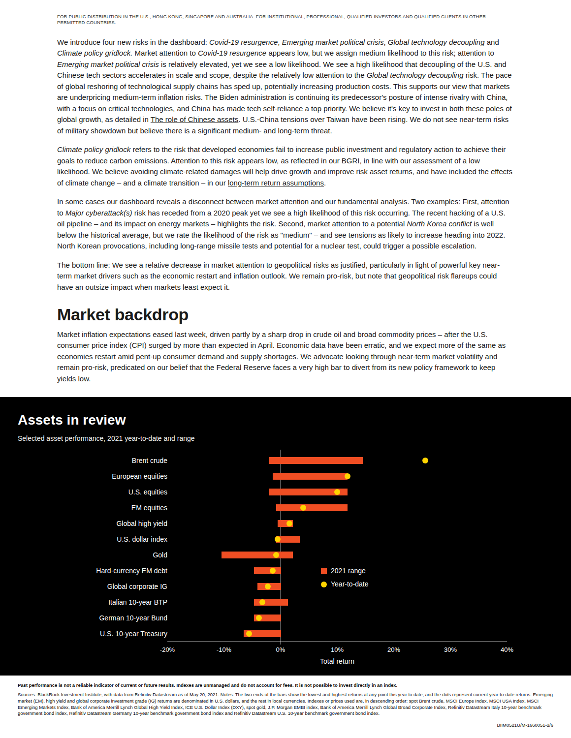For public distribution in the U.S., Hong Kong, Singapore and Australia. For institutional, professional, qualified investors and qualified clients in other permitted countries.
We introduce four new risks in the dashboard: Covid-19 resurgence, Emerging market political crisis, Global technology decoupling and Climate policy gridlock. Market attention to Covid-19 resurgence appears low, but we assign medium likelihood to this risk; attention to Emerging market political crisis is relatively elevated, yet we see a low likelihood. We see a high likelihood that decoupling of the U.S. and Chinese tech sectors accelerates in scale and scope, despite the relatively low attention to the Global technology decoupling risk. The pace of global reshoring of technological supply chains has sped up, potentially increasing production costs. This supports our view that markets are underpricing medium-term inflation risks. The Biden administration is continuing its predecessor's posture of intense rivalry with China, with a focus on critical technologies, and China has made tech self-reliance a top priority. We believe it's key to invest in both these poles of global growth, as detailed in The role of Chinese assets. U.S.-China tensions over Taiwan have been rising. We do not see near-term risks of military showdown but believe there is a significant medium- and long-term threat.
Climate policy gridlock refers to the risk that developed economies fail to increase public investment and regulatory action to achieve their goals to reduce carbon emissions. Attention to this risk appears low, as reflected in our BGRI, in line with our assessment of a low likelihood. We believe avoiding climate-related damages will help drive growth and improve risk asset returns, and have included the effects of climate change – and a climate transition – in our long-term return assumptions.
In some cases our dashboard reveals a disconnect between market attention and our fundamental analysis. Two examples: First, attention to Major cyberattack(s) risk has receded from a 2020 peak yet we see a high likelihood of this risk occurring. The recent hacking of a U.S. oil pipeline – and its impact on energy markets – highlights the risk. Second, market attention to a potential North Korea conflict is well below the historical average, but we rate the likelihood of the risk as "medium" – and see tensions as likely to increase heading into 2022. North Korean provocations, including long-range missile tests and potential for a nuclear test, could trigger a possible escalation.
The bottom line: We see a relative decrease in market attention to geopolitical risks as justified, particularly in light of powerful key near-term market drivers such as the economic restart and inflation outlook. We remain pro-risk, but note that geopolitical risk flareups could have an outsize impact when markets least expect it.
Market backdrop
Market inflation expectations eased last week, driven partly by a sharp drop in crude oil and broad commodity prices – after the U.S. consumer price index (CPI) surged by more than expected in April. Economic data have been erratic, and we expect more of the same as economies restart amid pent-up consumer demand and supply shortages. We advocate looking through near-term market volatility and remain pro-risk, predicated on our belief that the Federal Reserve faces a very high bar to divert from its new policy framework to keep yields low.
Assets in review
Selected asset performance, 2021 year-to-date and range
| Brent crude | |
| European equities | |
| U.S. equities | |
| EM equities | |
| Global high yield | |
| U.S. dollar index | |
| Gold | |
| Hard-currency EM debt | |
| Global corporate IG | |
| Italian 10-year BTP | |
| German 10-year Bund | |
| U.S. 10-year Treasury | |
2021 range
Year-to-date
-20% -10% 0% 10% 20% 30% 40%
Total return
Past performance is not a reliable indicator of current or future results. Indexes are unmanaged and do not account for fees. It is not possible to invest directly in an index.
Sources: BlackRock Investment Institute, with data from Refinitiv Datastream as of May 20, 2021. Notes: The two ends of the bars show the lowest and highest returns at any point this year to date, and the dots represent current year-to-date returns. Emerging market (EM), high yield and global corporate investment grade (IG) returns are denominated in U.S. dollars, and the rest in local currencies. Indexes or prices used are, in descending order: spot Brent crude, MSCI Europe Index, MSCI USA Index, MSCI Emerging Markets Index, Bank of America Merrill Lynch Global High Yield Index, ICE U.S. Dollar Index (DXY), spot gold, J.P. Morgan EMBI index, Bank of America Merrill Lynch Global Broad Corporate Index, Refinitiv Datastream Italy 10-year benchmark government bond index, Refinitiv Datastream Germany 10-year benchmark government bond index and Refinitiv Datastream U.S. 10-year benchmark government bond index.
BIIM0521U/M-1660051-2/6